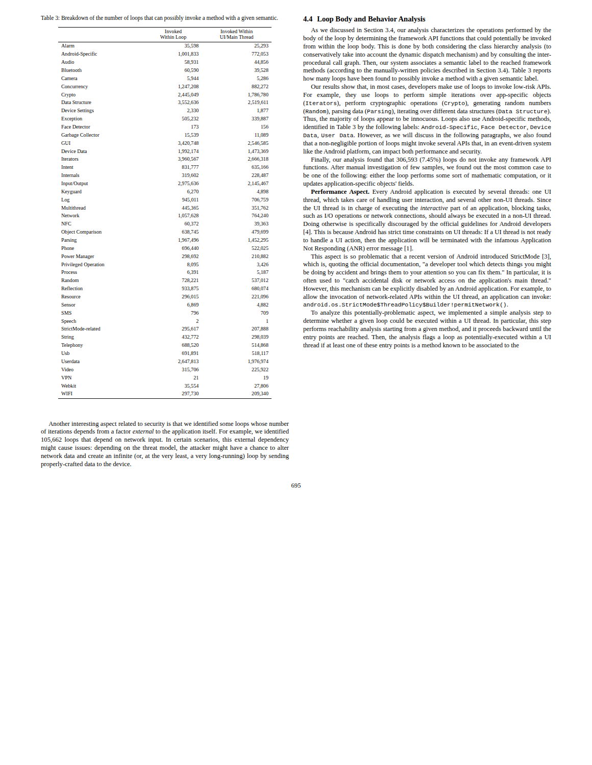Table 3: Breakdown of the number of loops that can possibly invoke a method with a given semantic.
| | Invoked Within Loop | Invoked Within UI/Main Thread |
| --- | --- | --- |
| Alarm | 35,598 | 25,293 |
| Android-Specific | 1,001,833 | 772,053 |
| Audio | 58,931 | 44,856 |
| Bluetooth | 60,590 | 39,528 |
| Camera | 5,944 | 5,286 |
| Concurrency | 1,247,208 | 882,272 |
| Crypto | 2,445,049 | 1,786,780 |
| Data Structure | 3,552,636 | 2,519,611 |
| Device Settings | 2,330 | 1,877 |
| Exception | 505,232 | 339,887 |
| Face Detector | 173 | 156 |
| Garbage Collector | 15,539 | 11,089 |
| GUI | 3,420,748 | 2,546,585 |
| Device Data | 1,992,174 | 1,473,369 |
| Iterators | 3,960,567 | 2,666,318 |
| Intent | 831,777 | 635,166 |
| Internals | 319,602 | 228,487 |
| Input/Output | 2,975,636 | 2,145,467 |
| Keyguard | 6,270 | 4,898 |
| Log | 945,011 | 706,759 |
| Multithread | 445,365 | 351,762 |
| Network | 1,057,628 | 764,240 |
| NFC | 60,372 | 39,363 |
| Object Comparison | 638,745 | 479,699 |
| Parsing | 1,967,496 | 1,452,295 |
| Phone | 696,440 | 522,025 |
| Power Manager | 298,692 | 210,882 |
| Privileged Operation | 8,095 | 3,426 |
| Process | 6,391 | 5,187 |
| Random | 728,221 | 537,012 |
| Reflection | 933,875 | 680,074 |
| Resource | 296,015 | 221,096 |
| Sensor | 6,869 | 4,882 |
| SMS | 796 | 709 |
| Speech | 2 | 1 |
| StrictMode-related | 295,617 | 207,888 |
| String | 432,772 | 298,039 |
| Telephony | 688,520 | 514,868 |
| Usb | 691,891 | 518,117 |
| Userdata | 2,647,813 | 1,976,974 |
| Video | 315,706 | 225,922 |
| VPN | 21 | 19 |
| Webkit | 35,554 | 27,806 |
| WIFI | 297,730 | 209,340 |
Another interesting aspect related to security is that we identified some loops whose number of iterations depends from a factor external to the application itself. For example, we identified 105,662 loops that depend on network input. In certain scenarios, this external dependency might cause issues: depending on the threat model, the attacker might have a chance to alter network data and create an infinite (or, at the very least, a very long-running) loop by sending properly-crafted data to the device.
4.4 Loop Body and Behavior Analysis
As we discussed in Section 3.4, our analysis characterizes the operations performed by the body of the loop by determining the framework API functions that could potentially be invoked from within the loop body. This is done by both considering the class hierarchy analysis (to conservatively take into account the dynamic dispatch mechanism) and by consulting the inter-procedural call graph. Then, our system associates a semantic label to the reached framework methods (according to the manually-written policies described in Section 3.4). Table 3 reports how many loops have been found to possibly invoke a method with a given semantic label.
Our results show that, in most cases, developers make use of loops to invoke low-risk APIs. For example, they use loops to perform simple iterations over app-specific objects (Iterators), perform cryptographic operations (Crypto), generating random numbers (Random), parsing data (Parsing), iterating over different data structures (Data Structure). Thus, the majority of loops appear to be innocuous. Loops also use Android-specific methods, identified in Table 3 by the following labels: Android-Specific, Face Detector, Device Data, User Data. However, as we will discuss in the following paragraphs, we also found that a non-negligible portion of loops might invoke several APIs that, in an event-driven system like the Android platform, can impact both performance and security.
Finally, our analysis found that 306,593 (7.45%) loops do not invoke any framework API functions. After manual investigation of few samples, we found out the most common case to be one of the following: either the loop performs some sort of mathematic computation, or it updates application-specific objects' fields.
Performance Aspect. Every Android application is executed by several threads: one UI thread, which takes care of handling user interaction, and several other non-UI threads. Since the UI thread is in charge of executing the interactive part of an application, blocking tasks, such as I/O operations or network connections, should always be executed in a non-UI thread. Doing otherwise is specifically discouraged by the official guidelines for Android developers [4]. This is because Android has strict time constraints on UI threads: If a UI thread is not ready to handle a UI action, then the application will be terminated with the infamous Application Not Responding (ANR) error message [1].
This aspect is so problematic that a recent version of Android introduced StrictMode [3], which is, quoting the official documentation, "a developer tool which detects things you might be doing by accident and brings them to your attention so you can fix them." In particular, it is often used to "catch accidental disk or network access on the application's main thread." However, this mechanism can be explicitly disabled by an Android application. For example, to allow the invocation of network-related APIs within the UI thread, an application can invoke: android.os.StrictMode$ThreadPolicy$Builder!permitNetwork().
To analyze this potentially-problematic aspect, we implemented a simple analysis step to determine whether a given loop could be executed within a UI thread. In particular, this step performs reachability analysis starting from a given method, and it proceeds backward until the entry points are reached. Then, the analysis flags a loop as potentially-executed within a UI thread if at least one of these entry points is a method known to be associated to the
695